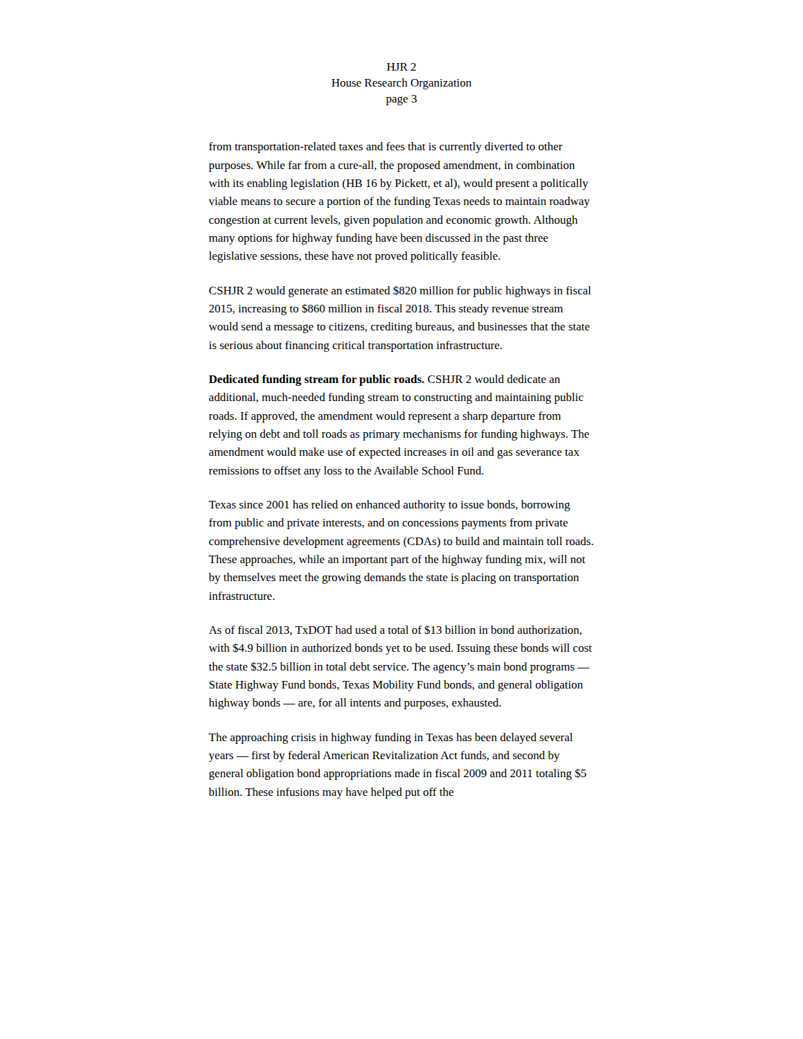HJR 2 House Research Organization page 3
from transportation-related taxes and fees that is currently diverted to other purposes. While far from a cure-all, the proposed amendment, in combination with its enabling legislation (HB 16 by Pickett, et al), would present a politically viable means to secure a portion of the funding Texas needs to maintain roadway congestion at current levels, given population and economic growth. Although many options for highway funding have been discussed in the past three legislative sessions, these have not proved politically feasible.
CSHJR 2 would generate an estimated $820 million for public highways in fiscal 2015, increasing to $860 million in fiscal 2018. This steady revenue stream would send a message to citizens, crediting bureaus, and businesses that the state is serious about financing critical transportation infrastructure.
Dedicated funding stream for public roads. CSHJR 2 would dedicate an additional, much-needed funding stream to constructing and maintaining public roads. If approved, the amendment would represent a sharp departure from relying on debt and toll roads as primary mechanisms for funding highways. The amendment would make use of expected increases in oil and gas severance tax remissions to offset any loss to the Available School Fund.
Texas since 2001 has relied on enhanced authority to issue bonds, borrowing from public and private interests, and on concessions payments from private comprehensive development agreements (CDAs) to build and maintain toll roads. These approaches, while an important part of the highway funding mix, will not by themselves meet the growing demands the state is placing on transportation infrastructure.
As of fiscal 2013, TxDOT had used a total of $13 billion in bond authorization, with $4.9 billion in authorized bonds yet to be used. Issuing these bonds will cost the state $32.5 billion in total debt service. The agency’s main bond programs — State Highway Fund bonds, Texas Mobility Fund bonds, and general obligation highway bonds — are, for all intents and purposes, exhausted.
The approaching crisis in highway funding in Texas has been delayed several years — first by federal American Revitalization Act funds, and second by general obligation bond appropriations made in fiscal 2009 and 2011 totaling $5 billion. These infusions may have helped put off the